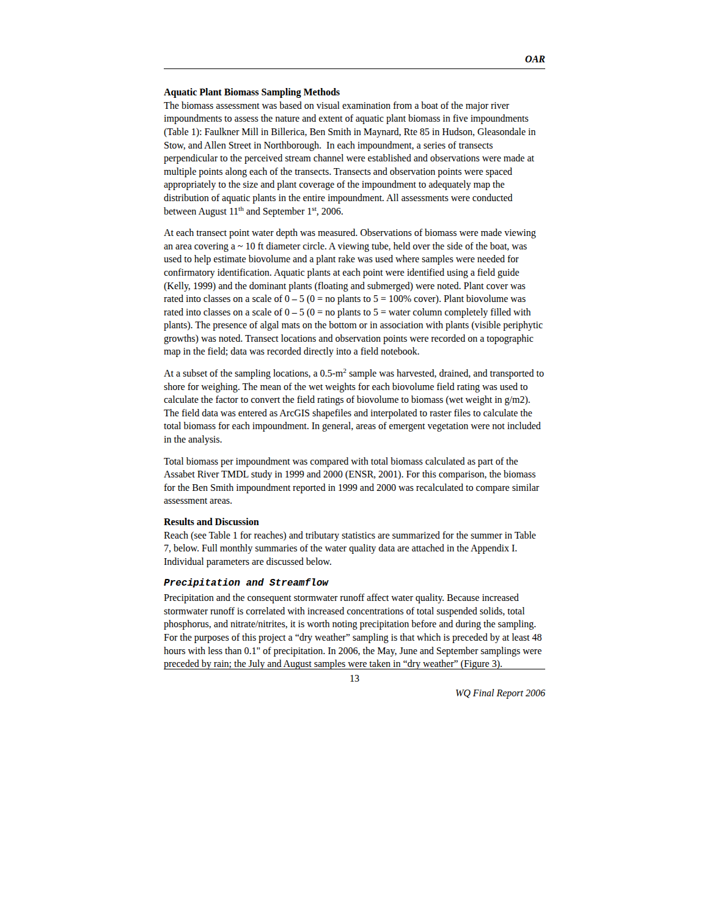OAR
Aquatic Plant Biomass Sampling Methods
The biomass assessment was based on visual examination from a boat of the major river impoundments to assess the nature and extent of aquatic plant biomass in five impoundments (Table 1): Faulkner Mill in Billerica, Ben Smith in Maynard, Rte 85 in Hudson, Gleasondale in Stow, and Allen Street in Northborough. In each impoundment, a series of transects perpendicular to the perceived stream channel were established and observations were made at multiple points along each of the transects. Transects and observation points were spaced appropriately to the size and plant coverage of the impoundment to adequately map the distribution of aquatic plants in the entire impoundment. All assessments were conducted between August 11th and September 1st, 2006.
At each transect point water depth was measured. Observations of biomass were made viewing an area covering a ~ 10 ft diameter circle. A viewing tube, held over the side of the boat, was used to help estimate biovolume and a plant rake was used where samples were needed for confirmatory identification. Aquatic plants at each point were identified using a field guide (Kelly, 1999) and the dominant plants (floating and submerged) were noted. Plant cover was rated into classes on a scale of 0 – 5 (0 = no plants to 5 = 100% cover). Plant biovolume was rated into classes on a scale of 0 – 5 (0 = no plants to 5 = water column completely filled with plants). The presence of algal mats on the bottom or in association with plants (visible periphytic growths) was noted. Transect locations and observation points were recorded on a topographic map in the field; data was recorded directly into a field notebook.
At a subset of the sampling locations, a 0.5-m2 sample was harvested, drained, and transported to shore for weighing. The mean of the wet weights for each biovolume field rating was used to calculate the factor to convert the field ratings of biovolume to biomass (wet weight in g/m2). The field data was entered as ArcGIS shapefiles and interpolated to raster files to calculate the total biomass for each impoundment. In general, areas of emergent vegetation were not included in the analysis.
Total biomass per impoundment was compared with total biomass calculated as part of the Assabet River TMDL study in 1999 and 2000 (ENSR, 2001). For this comparison, the biomass for the Ben Smith impoundment reported in 1999 and 2000 was recalculated to compare similar assessment areas.
Results and Discussion
Reach (see Table 1 for reaches) and tributary statistics are summarized for the summer in Table 7, below. Full monthly summaries of the water quality data are attached in the Appendix I. Individual parameters are discussed below.
Precipitation and Streamflow
Precipitation and the consequent stormwater runoff affect water quality. Because increased stormwater runoff is correlated with increased concentrations of total suspended solids, total phosphorus, and nitrate/nitrites, it is worth noting precipitation before and during the sampling. For the purposes of this project a “dry weather” sampling is that which is preceded by at least 48 hours with less than 0.1" of precipitation. In 2006, the May, June and September samplings were preceded by rain; the July and August samples were taken in “dry weather” (Figure 3).
13
WQ Final Report 2006